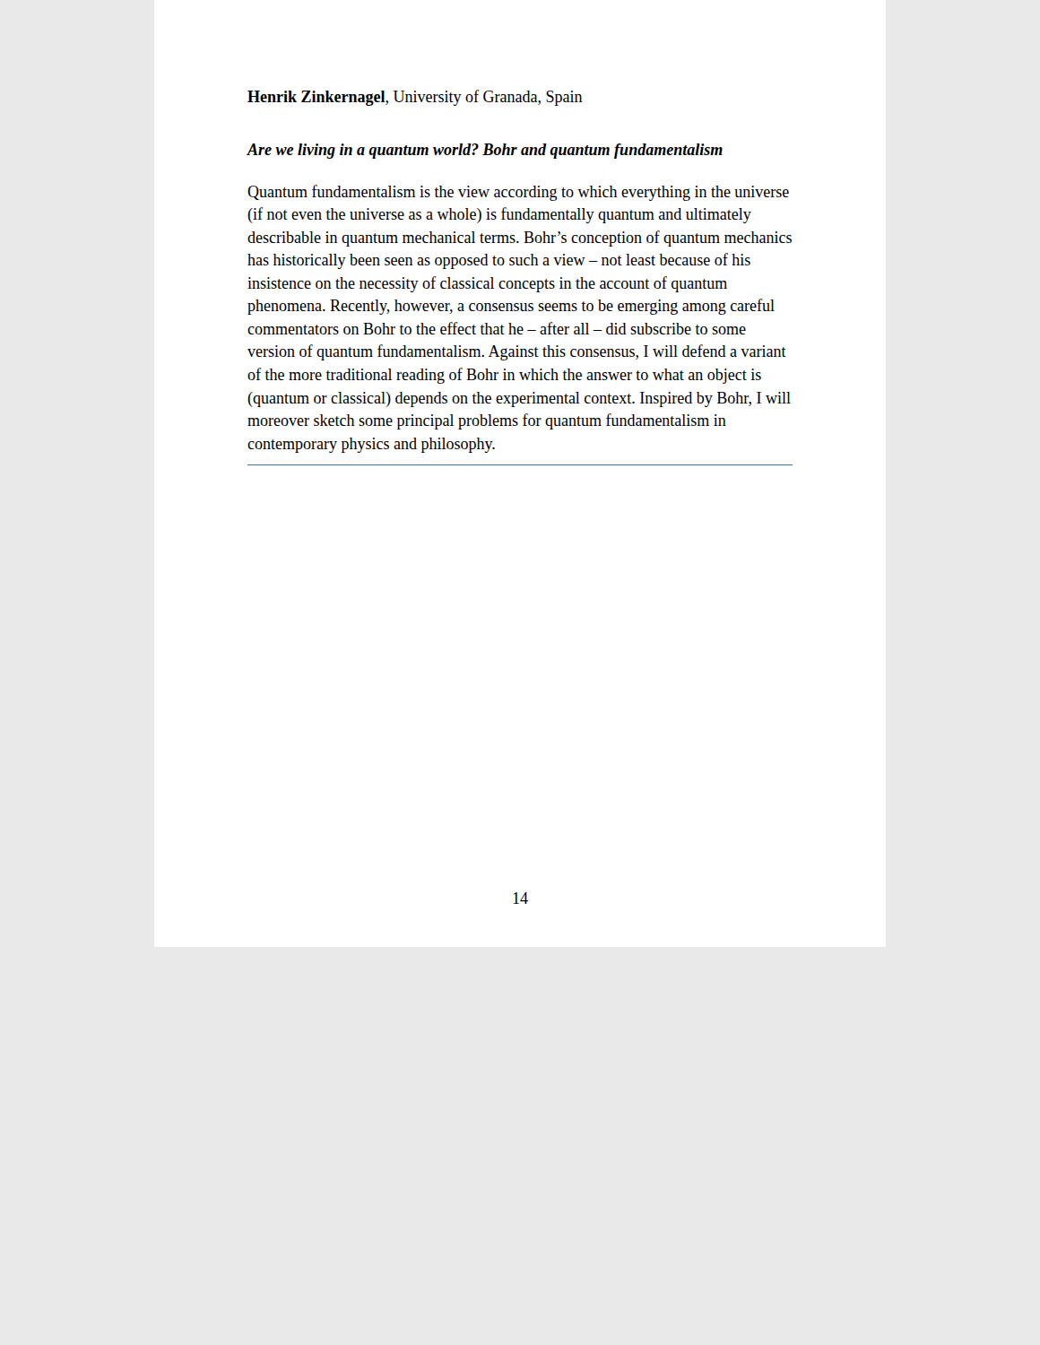Henrik Zinkernagel, University of Granada, Spain
Are we living in a quantum world? Bohr and quantum fundamentalism
Quantum fundamentalism is the view according to which everything in the universe (if not even the universe as a whole) is fundamentally quantum and ultimately describable in quantum mechanical terms. Bohr’s conception of quantum mechanics has historically been seen as opposed to such a view – not least because of his insistence on the necessity of classical concepts in the account of quantum phenomena. Recently, however, a consensus seems to be emerging among careful commentators on Bohr to the effect that he – after all – did subscribe to some version of quantum fundamentalism. Against this consensus, I will defend a variant of the more traditional reading of Bohr in which the answer to what an object is (quantum or classical) depends on the experimental context. Inspired by Bohr, I will moreover sketch some principal problems for quantum fundamentalism in contemporary physics and philosophy.
14